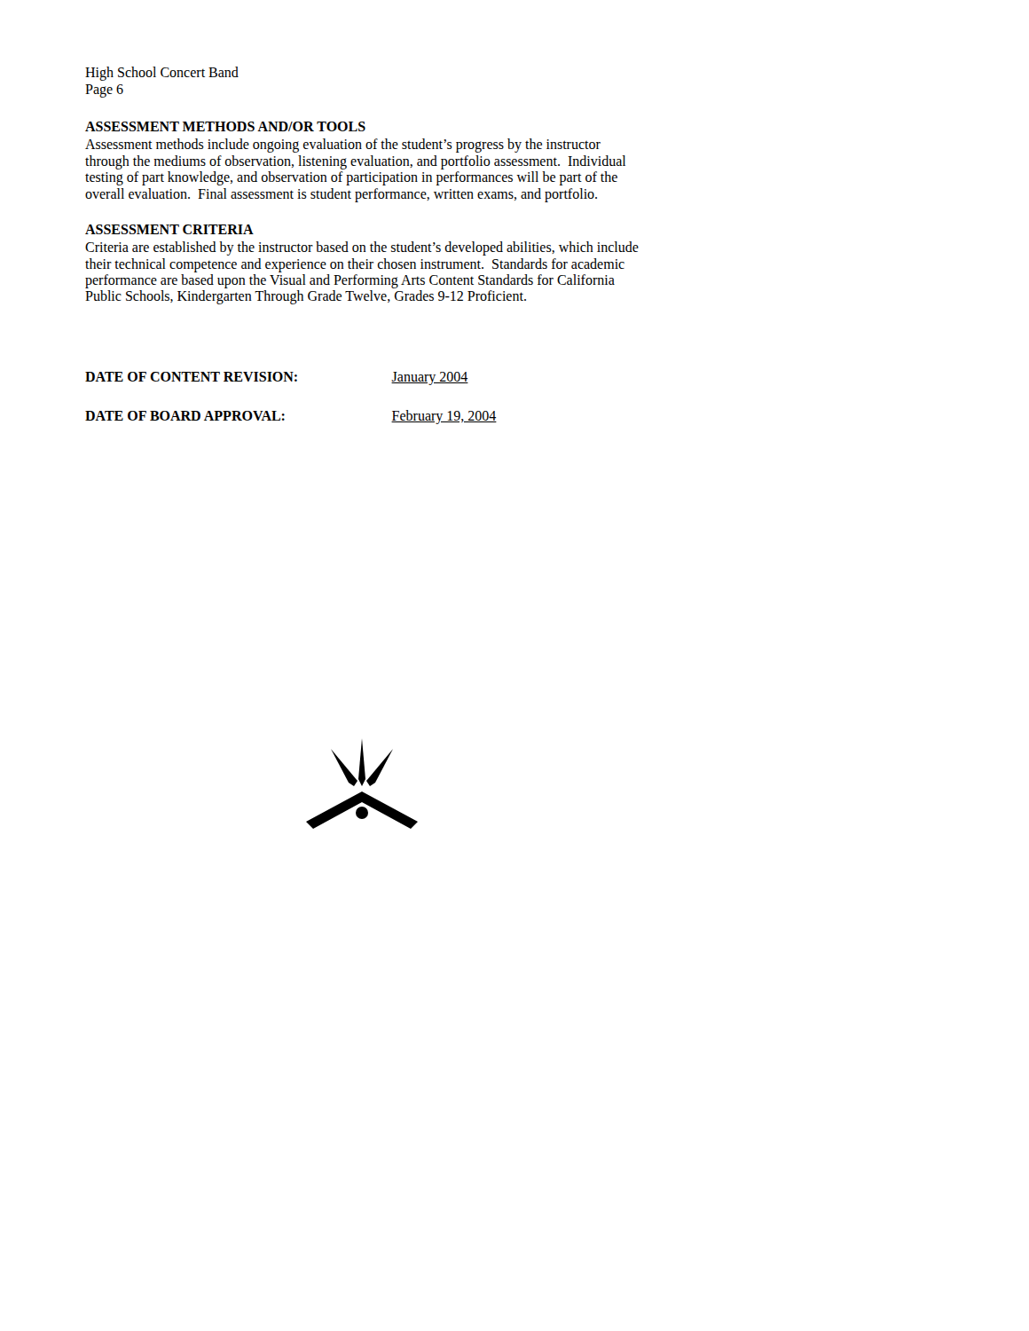High School Concert Band
Page 6
Assessment Methods and/or Tools
Assessment methods include ongoing evaluation of the student’s progress by the instructor through the mediums of observation, listening evaluation, and portfolio assessment. Individual testing of part knowledge, and observation of participation in performances will be part of the overall evaluation. Final assessment is student performance, written exams, and portfolio.
Assessment Criteria
Criteria are established by the instructor based on the student’s developed abilities, which include their technical competence and experience on their chosen instrument. Standards for academic performance are based upon the Visual and Performing Arts Content Standards for California Public Schools, Kindergarten Through Grade Twelve, Grades 9-12 Proficient.
DATE OF CONTENT REVISION: January 2004
DATE OF BOARD APPROVAL: February 19, 2004